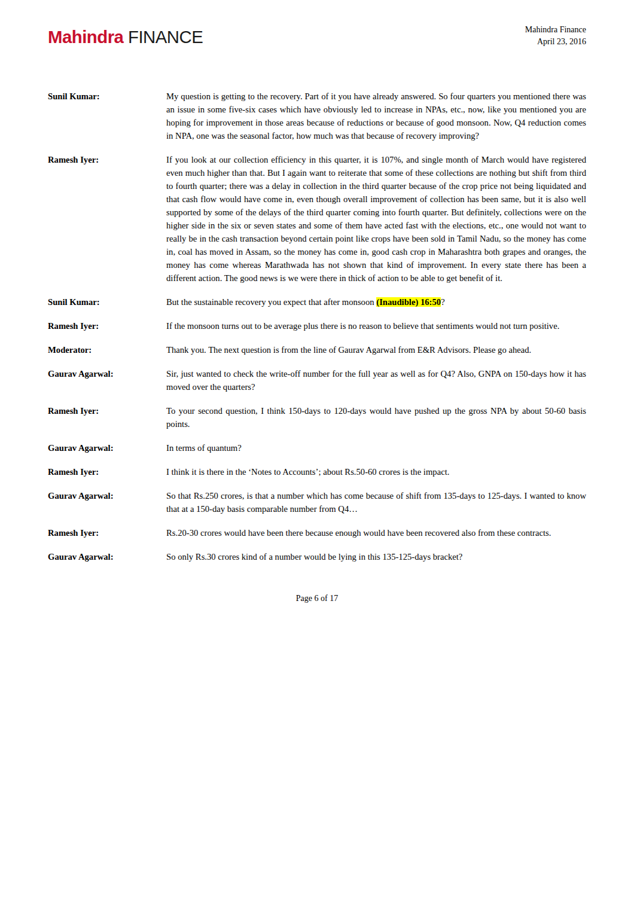Mahindra FINANCE
Mahindra Finance
April 23, 2016
| Sunil Kumar: | My question is getting to the recovery. Part of it you have already answered. So four quarters you mentioned there was an issue in some five-six cases which have obviously led to increase in NPAs, etc., now, like you mentioned you are hoping for improvement in those areas because of reductions or because of good monsoon. Now, Q4 reduction comes in NPA, one was the seasonal factor, how much was that because of recovery improving? |
| Ramesh Iyer: | If you look at our collection efficiency in this quarter, it is 107%, and single month of March would have registered even much higher than that. But I again want to reiterate that some of these collections are nothing but shift from third to fourth quarter; there was a delay in collection in the third quarter because of the crop price not being liquidated and that cash flow would have come in, even though overall improvement of collection has been same, but it is also well supported by some of the delays of the third quarter coming into fourth quarter. But definitely, collections were on the higher side in the six or seven states and some of them have acted fast with the elections, etc., one would not want to really be in the cash transaction beyond certain point like crops have been sold in Tamil Nadu, so the money has come in, coal has moved in Assam, so the money has come in, good cash crop in Maharashtra both grapes and oranges, the money has come whereas Marathwada has not shown that kind of improvement. In every state there has been a different action. The good news is we were there in thick of action to be able to get benefit of it. |
| Sunil Kumar: | But the sustainable recovery you expect that after monsoon (Inaudible) 16:50 ? |
| Ramesh Iyer: | If the monsoon turns out to be average plus there is no reason to believe that sentiments would not turn positive. |
| Moderator: | Thank you. The next question is from the line of Gaurav Agarwal from E&R Advisors. Please go ahead. |
| Gaurav Agarwal: | Sir, just wanted to check the write-off number for the full year as well as for Q4? Also, GNPA on 150-days how it has moved over the quarters? |
| Ramesh Iyer: | To your second question, I think 150-days to 120-days would have pushed up the gross NPA by about 50-60 basis points. |
| Gaurav Agarwal: | In terms of quantum? |
| Ramesh Iyer: | I think it is there in the ‘Notes to Accounts’; about Rs.50-60 crores is the impact. |
| Gaurav Agarwal: | So that Rs.250 crores, is that a number which has come because of shift from 135-days to 125-days. I wanted to know that at a 150-day basis comparable number from Q4… |
| Ramesh Iyer: | Rs.20-30 crores would have been there because enough would have been recovered also from these contracts. |
| Gaurav Agarwal: | So only Rs.30 crores kind of a number would be lying in this 135-125-days bracket? |
Page 6 of 17